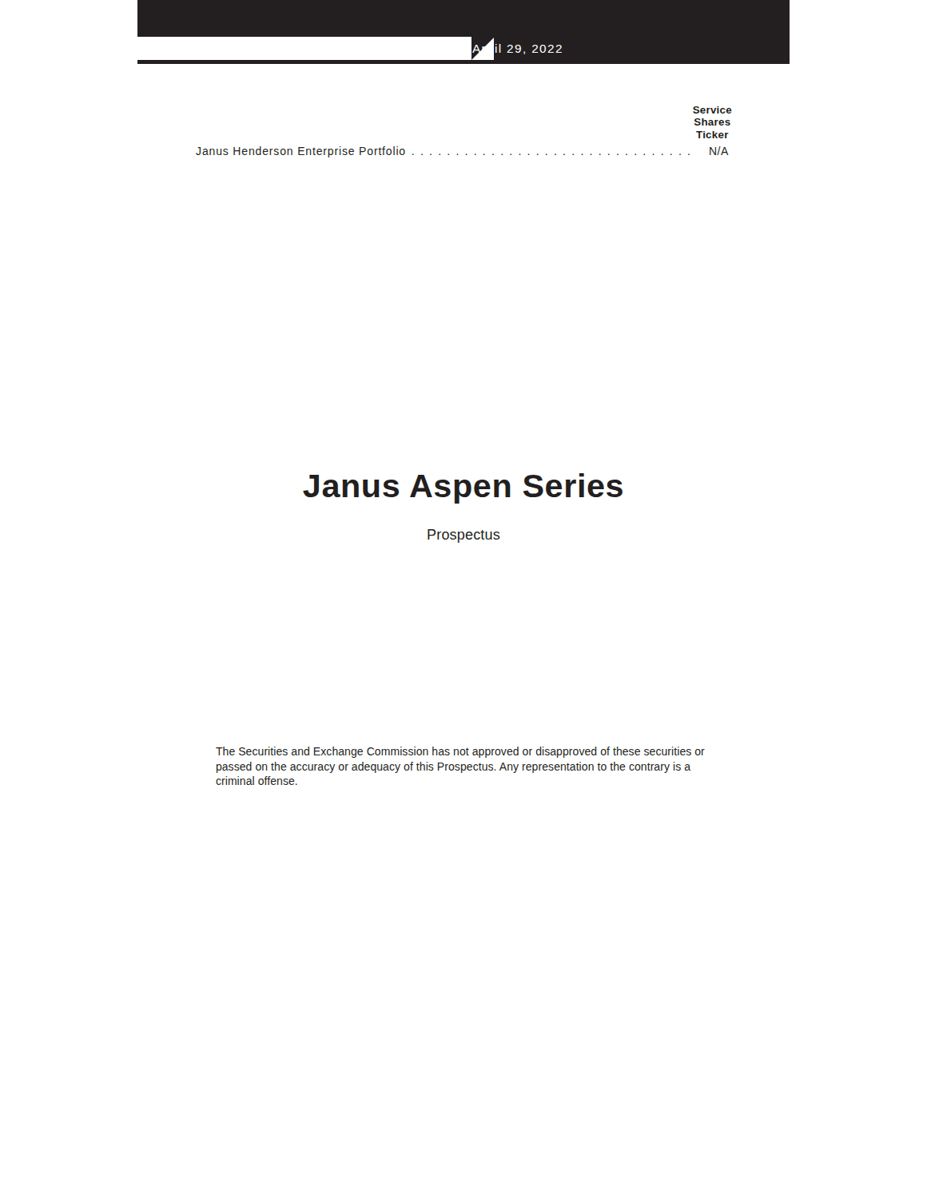▼April 29, 2022
| | | Service Shares Ticker |
| Janus Henderson Enterprise Portfolio | . . . . . . . . . . . . . . . . . . . . . . . . . . . . . . . . | N/A |
Janus Aspen Series
Prospectus
The Securities and Exchange Commission has not approved or disapproved of these securities or passed on the accuracy or adequacy of this Prospectus. Any representation to the contrary is a criminal offense.